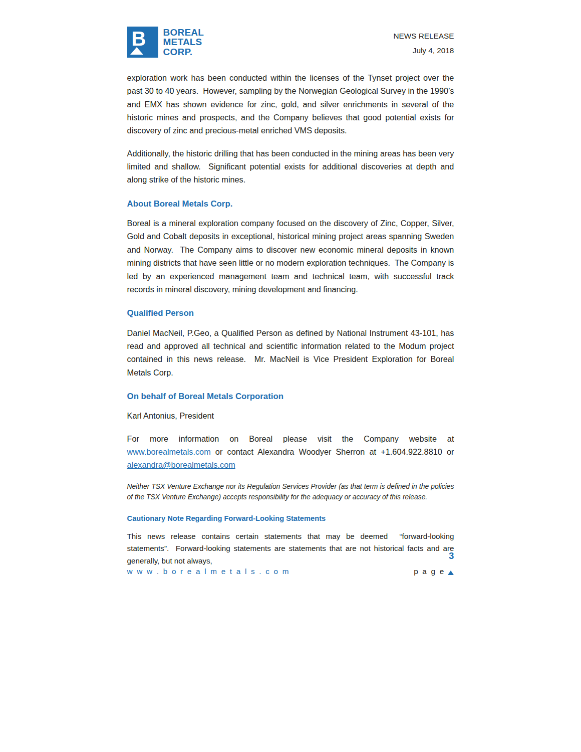B
BOREAL
METALS
CORP.
NEWS RELEASE
July 4, 2018
exploration work has been conducted within the licenses of the Tynset project over the past 30 to 40 years. However, sampling by the Norwegian Geological Survey in the 1990’s and EMX has shown evidence for zinc, gold, and silver enrichments in several of the historic mines and prospects, and the Company believes that good potential exists for discovery of zinc and precious-metal enriched VMS deposits.
Additionally, the historic drilling that has been conducted in the mining areas has been very limited and shallow. Significant potential exists for additional discoveries at depth and along strike of the historic mines.
About Boreal Metals Corp.
Boreal is a mineral exploration company focused on the discovery of Zinc, Copper, Silver, Gold and Cobalt deposits in exceptional, historical mining project areas spanning Sweden and Norway. The Company aims to discover new economic mineral deposits in known mining districts that have seen little or no modern exploration techniques. The Company is led by an experienced management team and technical team, with successful track records in mineral discovery, mining development and financing.
Qualified Person
Daniel MacNeil, P.Geo, a Qualified Person as defined by National Instrument 43-101, has read and approved all technical and scientific information related to the Modum project contained in this news release. Mr. MacNeil is Vice President Exploration for Boreal Metals Corp.
On behalf of Boreal Metals Corporation
Karl Antonius, President
For more information on Boreal please visit the Company website at www.borealmetals.com or contact Alexandra Woodyer Sherron at +1.604.922.8810 or alexandra@borealmetals.com
Neither TSX Venture Exchange nor its Regulation Services Provider (as that term is defined in the policies of the TSX Venture Exchange) accepts responsibility for the adequacy or accuracy of this release.
Cautionary Note Regarding Forward-Looking Statements
This news release contains certain statements that may be deemed “forward‑looking statements”. Forward‑looking statements are statements that are not historical facts and are generally, but not always,
w w w . b o r e a l m e t a l s . c o m
p a g e
3